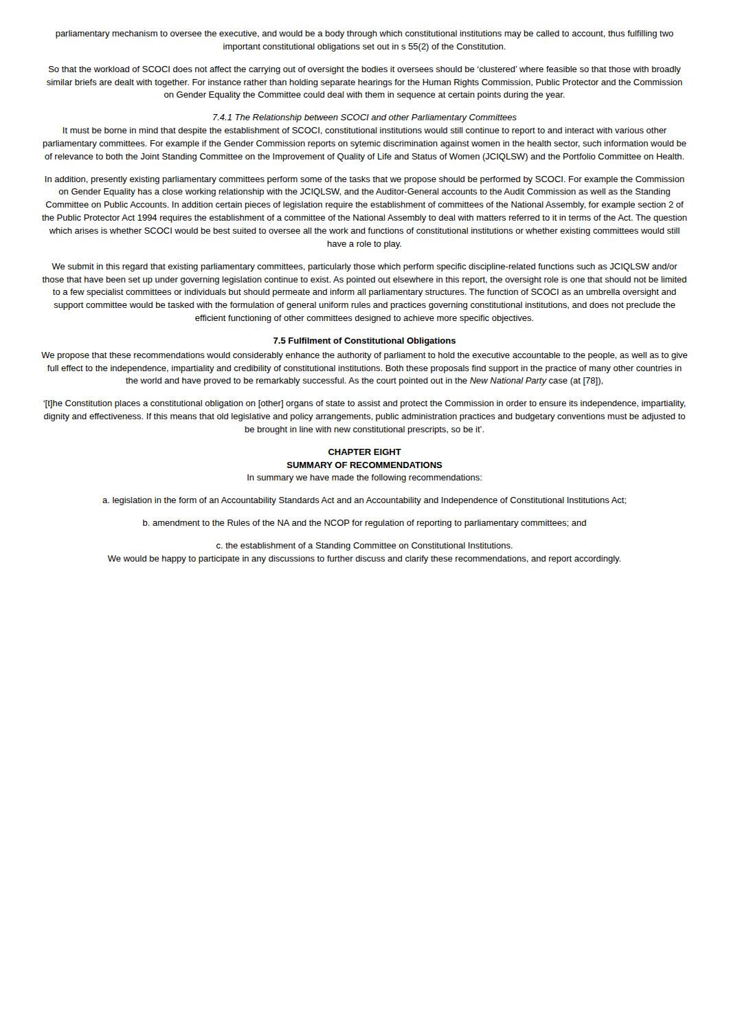parliamentary mechanism to oversee the executive, and would be a body through which constitutional institutions may be called to account, thus fulfilling two important constitutional obligations set out in s 55(2) of the Constitution.
So that the workload of SCOCI does not affect the carrying out of oversight the bodies it oversees should be ‘clustered’ where feasible so that those with broadly similar briefs are dealt with together. For instance rather than holding separate hearings for the Human Rights Commission, Public Protector and the Commission on Gender Equality the Committee could deal with them in sequence at certain points during the year.
7.4.1 The Relationship between SCOCI and other Parliamentary Committees
It must be borne in mind that despite the establishment of SCOCI, constitutional institutions would still continue to report to and interact with various other parliamentary committees. For example if the Gender Commission reports on sytemic discrimination against women in the health sector, such information would be of relevance to both the Joint Standing Committee on the Improvement of Quality of Life and Status of Women (JCIQLSW) and the Portfolio Committee on Health.
In addition, presently existing parliamentary committees perform some of the tasks that we propose should be performed by SCOCI. For example the Commission on Gender Equality has a close working relationship with the JCIQLSW, and the Auditor-General accounts to the Audit Commission as well as the Standing Committee on Public Accounts. In addition certain pieces of legislation require the establishment of committees of the National Assembly, for example section 2 of the Public Protector Act 1994 requires the establishment of a committee of the National Assembly to deal with matters referred to it in terms of the Act. The question which arises is whether SCOCI would be best suited to oversee all the work and functions of constitutional institutions or whether existing committees would still have a role to play.
We submit in this regard that existing parliamentary committees, particularly those which perform specific discipline-related functions such as JCIQLSW and/or those that have been set up under governing legislation continue to exist. As pointed out elsewhere in this report, the oversight role is one that should not be limited to a few specialist committees or individuals but should permeate and inform all parliamentary structures. The function of SCOCI as an umbrella oversight and support committee would be tasked with the formulation of general uniform rules and practices governing constitutional institutions, and does not preclude the efficient functioning of other committees designed to achieve more specific objectives.
7.5 Fulfilment of Constitutional Obligations
We propose that these recommendations would considerably enhance the authority of parliament to hold the executive accountable to the people, as well as to give full effect to the independence, impartiality and credibility of constitutional institutions. Both these proposals find support in the practice of many other countries in the world and have proved to be remarkably successful. As the court pointed out in the New National Party case (at [78]),
‘[t]he Constitution places a constitutional obligation on [other] organs of state to assist and protect the Commission in order to ensure its independence, impartiality, dignity and effectiveness. If this means that old legislative and policy arrangements, public administration practices and budgetary conventions must be adjusted to be brought in line with new constitutional prescripts, so be it’.
CHAPTER EIGHT
SUMMARY OF RECOMMENDATIONS
In summary we have made the following recommendations:
a. legislation in the form of an Accountability Standards Act and an Accountability and Independence of Constitutional Institutions Act;
b. amendment to the Rules of the NA and the NCOP for regulation of reporting to parliamentary committees; and
c. the establishment of a Standing Committee on Constitutional Institutions.
We would be happy to participate in any discussions to further discuss and clarify these recommendations, and report accordingly.